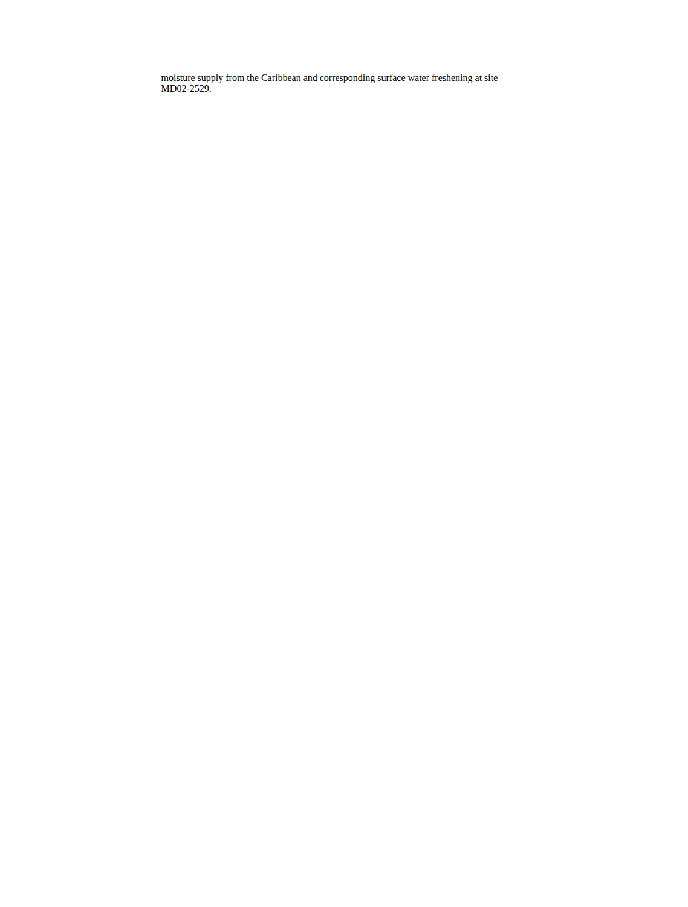moisture supply from the Caribbean and corresponding surface water freshening at site MD02-2529.